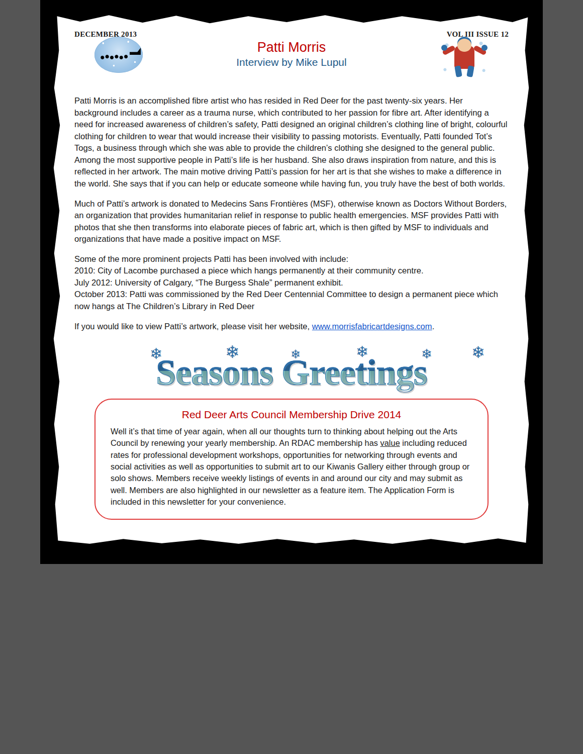DECEMBER 2013 VOL III ISSUE 12
Patti Morris
Interview by Mike Lupul
Patti Morris is an accomplished fibre artist who has resided in Red Deer for the past twenty-six years. Her background includes a career as a trauma nurse, which contributed to her passion for fibre art. After identifying a need for increased awareness of children’s safety, Patti designed an original children’s clothing line of bright, colourful clothing for children to wear that would increase their visibility to passing motorists. Eventually, Patti founded Tot’s Togs, a business through which she was able to provide the children’s clothing she designed to the general public. Among the most supportive people in Patti’s life is her husband. She also draws inspiration from nature, and this is reflected in her artwork. The main motive driving Patti’s passion for her art is that she wishes to make a difference in the world. She says that if you can help or educate someone while having fun, you truly have the best of both worlds.
Much of Patti’s artwork is donated to Medecins Sans Frontières (MSF), otherwise known as Doctors Without Borders, an organization that provides humanitarian relief in response to public health emergencies. MSF provides Patti with photos that she then transforms into elaborate pieces of fabric art, which is then gifted by MSF to individuals and organizations that have made a positive impact on MSF.
Some of the more prominent projects Patti has been involved with include:
2010: City of Lacombe purchased a piece which hangs permanently at their community centre.
July 2012: University of Calgary, “The Burgess Shale” permanent exhibit.
October 2013: Patti was commissioned by the Red Deer Centennial Committee to design a permanent piece which now hangs at The Children’s Library in Red Deer
If you would like to view Patti’s artwork, please visit her website, www.morrisfabricartdesigns.com.
❄ ❄ ❄ ❄ ❄ ❄
Seasons Greetings
Red Deer Arts Council Membership Drive 2014
Well it’s that time of year again, when all our thoughts turn to thinking about helping out the Arts Council by renewing your yearly membership. An RDAC membership has value including reduced rates for professional development workshops, opportunities for networking through events and social activities as well as opportunities to submit art to our Kiwanis Gallery either through group or solo shows. Members receive weekly listings of events in and around our city and may submit as well. Members are also highlighted in our newsletter as a feature item. The Application Form is included in this newsletter for your convenience.